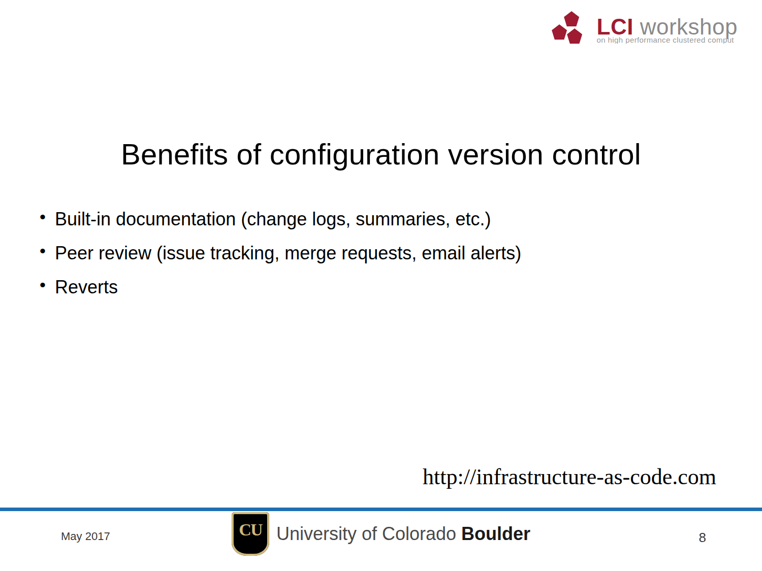LCI workshop
on high performance clustered computing
Benefits of configuration version control
Built-in documentation (change logs, summaries, etc.)
Peer review (issue tracking, merge requests, email alerts)
Reverts
http://infrastructure-as-code.com
May 2017
University of Colorado Boulder
8